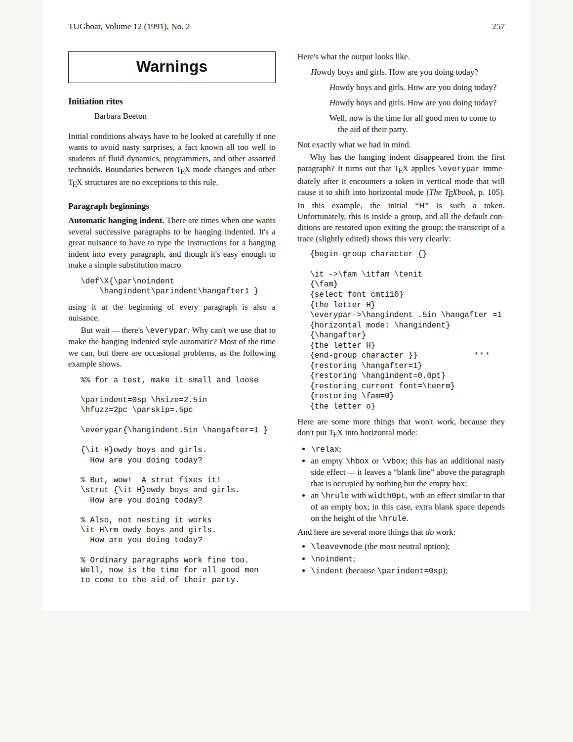TUGboat, Volume 12 (1991), No. 2 257
Warnings
Initiation rites
Barbara Beeton
Initial conditions always have to be looked at carefully if one wants to avoid nasty surprises, a fact known all too well to students of fluid dynamics, programmers, and other assorted technoids. Boundaries between TEX mode changes and other TEX structures are no exceptions to this rule.
Paragraph beginnings
Automatic hanging indent. There are times when one wants several successive paragraphs to be hanging indented. It's a great nuisance to have to type the instructions for a hanging indent into every paragraph, and though it's easy enough to make a simple substitution macro
\def\X{\par\noindent \hangindent\parindent\hangafter1 }
using it at the beginning of every paragraph is also a nuisance.
But wait — there's \everypar. Why can't we use that to make the hanging indented style automatic? Most of the time we can, but there are occasional problems, as the following example shows.
%% for a test, make it small and loose \parindent=0sp \hsize=2.5in \hfuzz=2pc \parskip=.5pc \everypar{\hangindent.5in \hangafter=1 } {\it H}owdy boys and girls. How are you doing today? % But, wow! A strut fixes it! \strut {\it H}owdy boys and girls. How are you doing today? % Also, not nesting it works \it H\rm owdy boys and girls. How are you doing today? % Ordinary paragraphs work fine too. Well, now is the time for all good men to come to the aid of their party.
Here's what the output looks like.
Howdy boys and girls. How are you doing today?
Howdy boys and girls. How are you doing today?
Howdy boys and girls. How are you doing today?
Well, now is the time for all good men to come to the aid of their party.
Not exactly what we had in mind.
Why has the hanging indent disappeared from the first paragraph? It turns out that TEX applies \everypar immediately after it encounters a token in vertical mode that will cause it to shift into horizontal mode (The TEXbook, p. 105). In this example, the initial “H” is such a token. Unfortunately, this is inside a group, and all the default conditions are restored upon exiting the group; the transcript of a trace (slightly edited) shows this very clearly:
{begin-group character {} \it ->\fam \itfam \tenit {\fam} {select font cmti10} {the letter H} \everypar->\hangindent .5in \hangafter =1 {horizontal mode: \hangindent} {\hangafter} {the letter H} {end-group character }} *** {restoring \hangafter=1} {restoring \hangindent=0.0pt} {restoring current font=\tenrm} {restoring \fam=0} {the letter o}
Here are some more things that won't work, because they don't put TEX into horizontal mode:
\relax;
an empty \hbox or \vbox; this has an additional nasty side effect — it leaves a “blank line” above the paragraph that is occupied by nothing but the empty box;
an \hrule with width0pt, with an effect similar to that of an empty box; in this case, extra blank space depends on the height of the \hrule.
And here are several more things that do work:
\leavevmode (the most neutral option);
\noindent;
\indent (because \parindent=0sp);